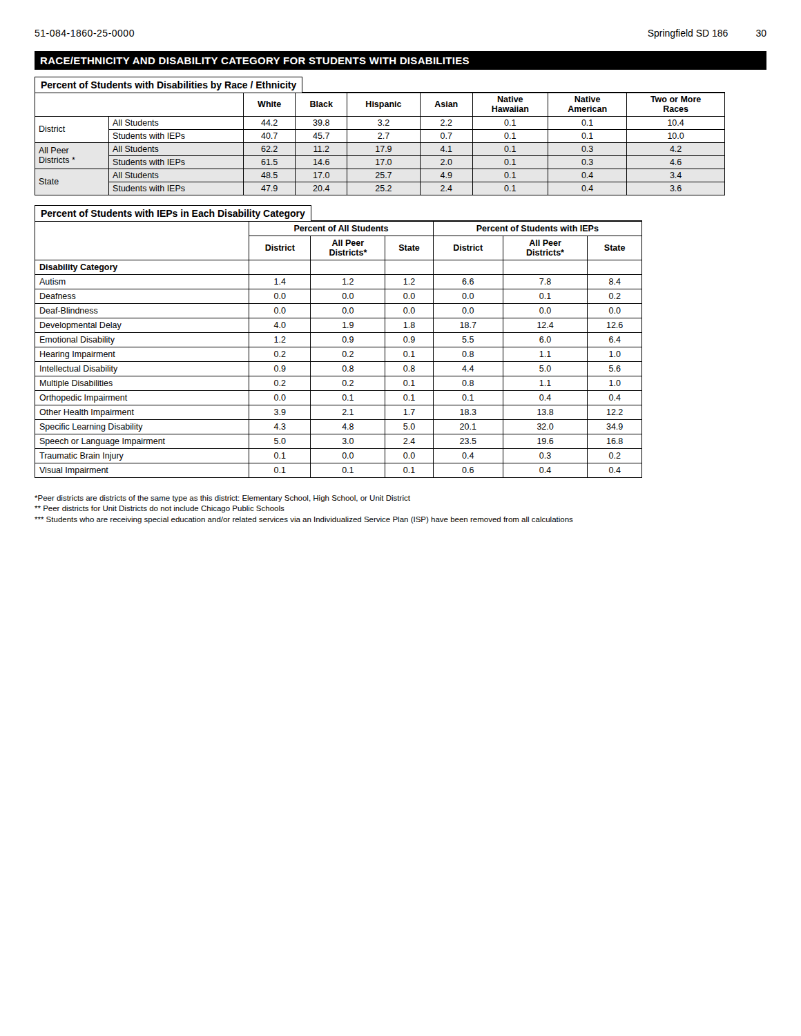51-084-1860-25-0000
Springfield SD 186 30
RACE/ETHNICITY AND DISABILITY CATEGORY FOR STUDENTS WITH DISABILITIES
Percent of Students with Disabilities by Race / Ethnicity
| | White | Black | Hispanic | Asian | Native Hawaiian | Native American | Two or More Races |
| --- | --- | --- | --- | --- | --- | --- | --- |
| District | All Students | 44.2 | 39.8 | 3.2 | 2.2 | 0.1 | 0.1 | 10.4 |
| Students with IEPs | 40.7 | 45.7 | 2.7 | 0.7 | 0.1 | 0.1 | 10.0 |
| All Peer Districts * | All Students | 62.2 | 11.2 | 17.9 | 4.1 | 0.1 | 0.3 | 4.2 |
| Students with IEPs | 61.5 | 14.6 | 17.0 | 2.0 | 0.1 | 0.3 | 4.6 |
| State | All Students | 48.5 | 17.0 | 25.7 | 4.9 | 0.1 | 0.4 | 3.4 |
| Students with IEPs | 47.9 | 20.4 | 25.2 | 2.4 | 0.1 | 0.4 | 3.6 |
Percent of Students with IEPs in Each Disability Category
| | Percent of All Students | Percent of Students with IEPs |
| --- | --- | --- |
| District | All Peer Districts* | State | District | All Peer Districts* | State |
| Disability Category | | | | | | |
| Autism | 1.4 | 1.2 | 1.2 | 6.6 | 7.8 | 8.4 |
| Deafness | 0.0 | 0.0 | 0.0 | 0.0 | 0.1 | 0.2 |
| Deaf-Blindness | 0.0 | 0.0 | 0.0 | 0.0 | 0.0 | 0.0 |
| Developmental Delay | 4.0 | 1.9 | 1.8 | 18.7 | 12.4 | 12.6 |
| Emotional Disability | 1.2 | 0.9 | 0.9 | 5.5 | 6.0 | 6.4 |
| Hearing Impairment | 0.2 | 0.2 | 0.1 | 0.8 | 1.1 | 1.0 |
| Intellectual Disability | 0.9 | 0.8 | 0.8 | 4.4 | 5.0 | 5.6 |
| Multiple Disabilities | 0.2 | 0.2 | 0.1 | 0.8 | 1.1 | 1.0 |
| Orthopedic Impairment | 0.0 | 0.1 | 0.1 | 0.1 | 0.4 | 0.4 |
| Other Health Impairment | 3.9 | 2.1 | 1.7 | 18.3 | 13.8 | 12.2 |
| Specific Learning Disability | 4.3 | 4.8 | 5.0 | 20.1 | 32.0 | 34.9 |
| Speech or Language Impairment | 5.0 | 3.0 | 2.4 | 23.5 | 19.6 | 16.8 |
| Traumatic Brain Injury | 0.1 | 0.0 | 0.0 | 0.4 | 0.3 | 0.2 |
| Visual Impairment | 0.1 | 0.1 | 0.1 | 0.6 | 0.4 | 0.4 |
*Peer districts are districts of the same type as this district: Elementary School, High School, or Unit District
** Peer districts for Unit Districts do not include Chicago Public Schools
*** Students who are receiving special education and/or related services via an Individualized Service Plan (ISP) have been removed from all calculations